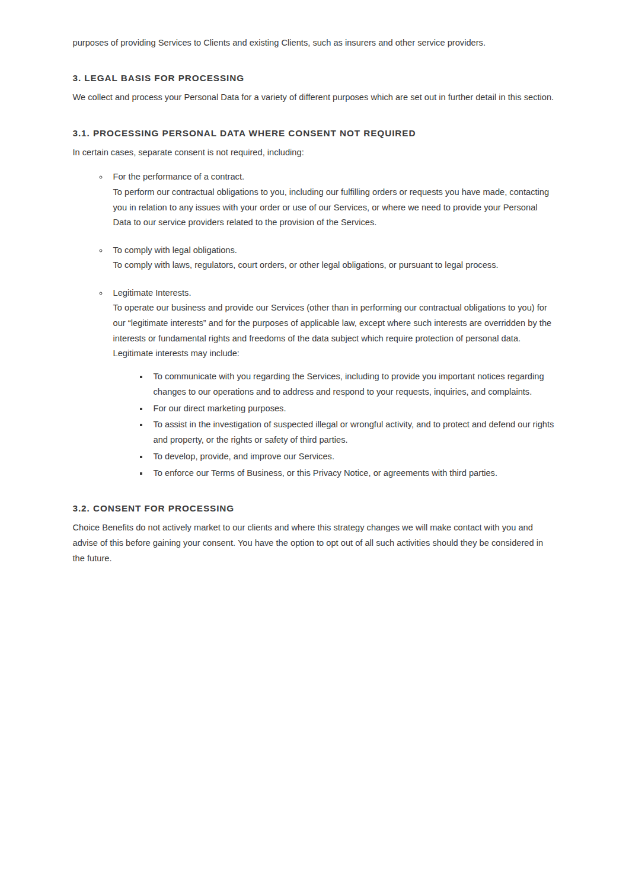purposes of providing Services to Clients and existing Clients, such as insurers and other service providers.
3. LEGAL BASIS FOR PROCESSING
We collect and process your Personal Data for a variety of different purposes which are set out in further detail in this section.
3.1. PROCESSING PERSONAL DATA WHERE CONSENT NOT REQUIRED
In certain cases, separate consent is not required, including:
For the performance of a contract.
To perform our contractual obligations to you, including our fulfilling orders or requests you have made, contacting you in relation to any issues with your order or use of our Services, or where we need to provide your Personal Data to our service providers related to the provision of the Services.
To comply with legal obligations.
To comply with laws, regulators, court orders, or other legal obligations, or pursuant to legal process.
Legitimate Interests.
To operate our business and provide our Services (other than in performing our contractual obligations to you) for our “legitimate interests” and for the purposes of applicable law, except where such interests are overridden by the interests or fundamental rights and freedoms of the data subject which require protection of personal data. Legitimate interests may include:
To communicate with you regarding the Services, including to provide you important notices regarding changes to our operations and to address and respond to your requests, inquiries, and complaints.
For our direct marketing purposes.
To assist in the investigation of suspected illegal or wrongful activity, and to protect and defend our rights and property, or the rights or safety of third parties.
To develop, provide, and improve our Services.
To enforce our Terms of Business, or this Privacy Notice, or agreements with third parties.
3.2. CONSENT FOR PROCESSING
Choice Benefits do not actively market to our clients and where this strategy changes we will make contact with you and advise of this before gaining your consent. You have the option to opt out of all such activities should they be considered in the future.